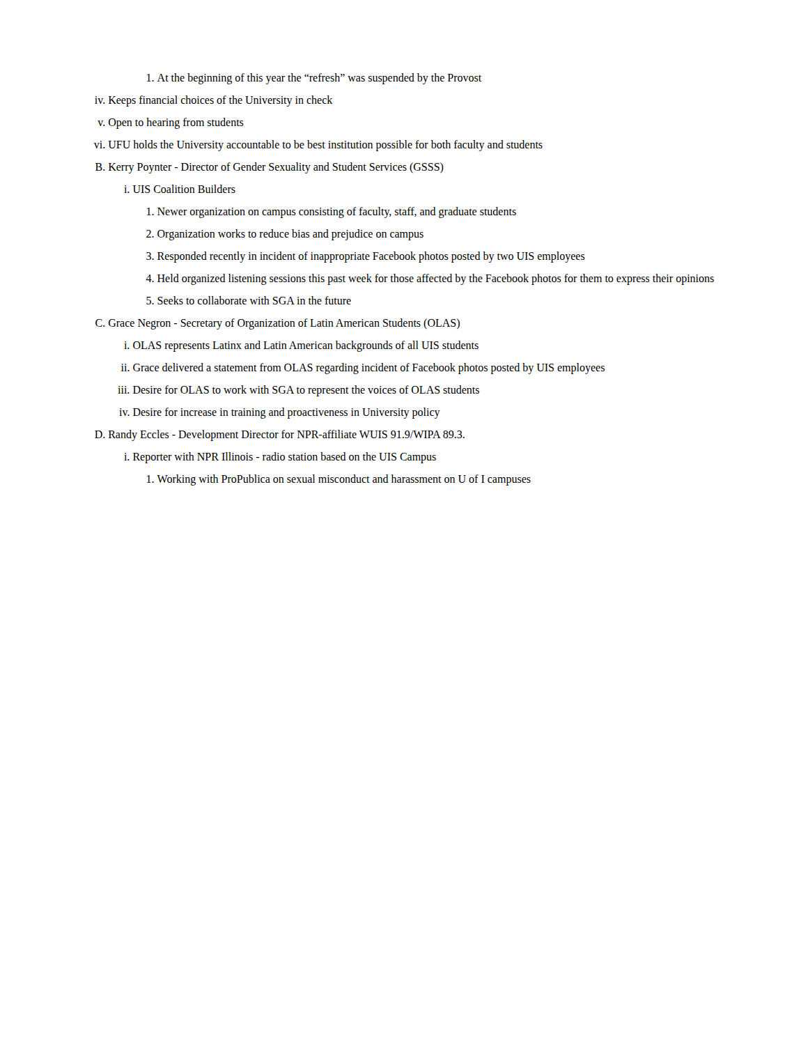At the beginning of this year the “refresh” was suspended by the Provost
Keeps financial choices of the University in check
Open to hearing from students
UFU holds the University accountable to be best institution possible for both faculty and students
Kerry Poynter - Director of Gender Sexuality and Student Services (GSSS)
UIS Coalition Builders
Newer organization on campus consisting of faculty, staff, and graduate students
Organization works to reduce bias and prejudice on campus
Responded recently in incident of inappropriate Facebook photos posted by two UIS employees
Held organized listening sessions this past week for those affected by the Facebook photos for them to express their opinions
Seeks to collaborate with SGA in the future
Grace Negron - Secretary of Organization of Latin American Students (OLAS)
OLAS represents Latinx and Latin American backgrounds of all UIS students
Grace delivered a statement from OLAS regarding incident of Facebook photos posted by UIS employees
Desire for OLAS to work with SGA to represent the voices of OLAS students
Desire for increase in training and proactiveness in University policy
Randy Eccles - Development Director for NPR-affiliate WUIS 91.9/WIPA 89.3.
Reporter with NPR Illinois - radio station based on the UIS Campus
Working with ProPublica on sexual misconduct and harassment on U of I campuses